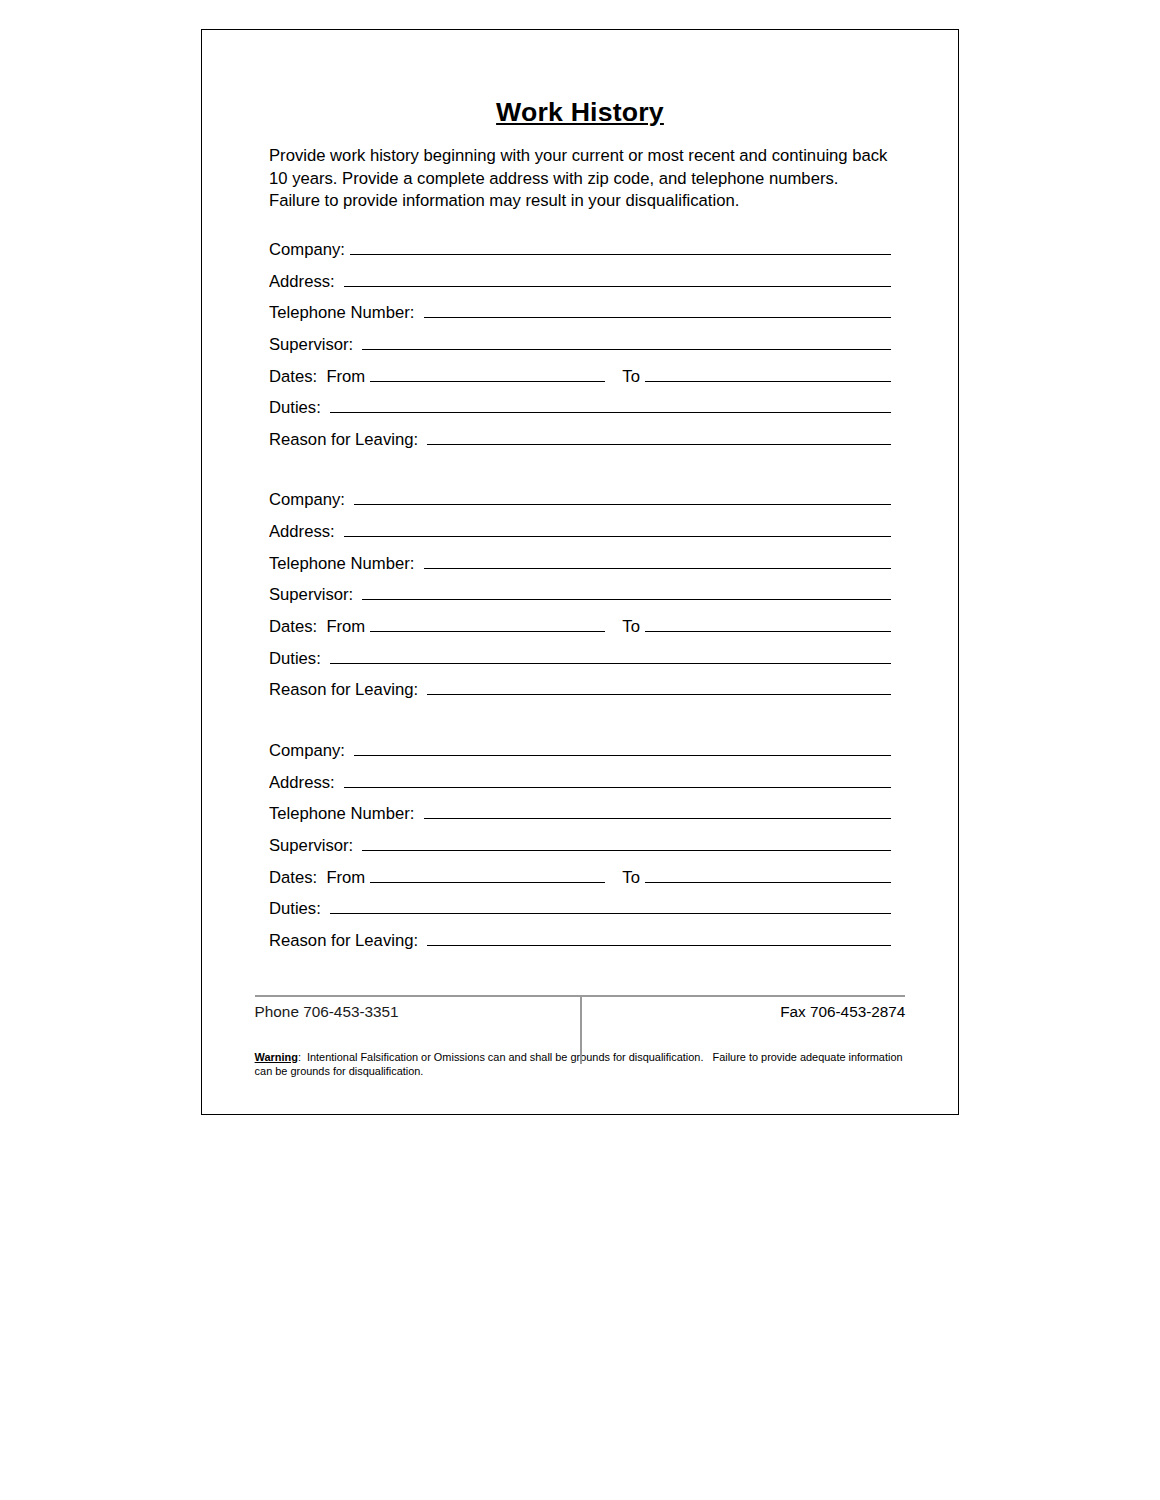Work History
Provide work history beginning with your current or most recent and continuing back 10 years. Provide a complete address with zip code, and telephone numbers. Failure to provide information may result in your disqualification.
Company:
Address:
Telephone Number:
Supervisor:
Dates: From To
Duties:
Reason for Leaving:
Company:
Address:
Telephone Number:
Supervisor:
Dates: From To
Duties:
Reason for Leaving:
Company:
Address:
Telephone Number:
Supervisor:
Dates: From To
Duties:
Reason for Leaving:
Phone 706-453-3351
Fax 706-453-2874
Warning: Intentional Falsification or Omissions can and shall be grounds for disqualification. Failure to provide adequate information can be grounds for disqualification.